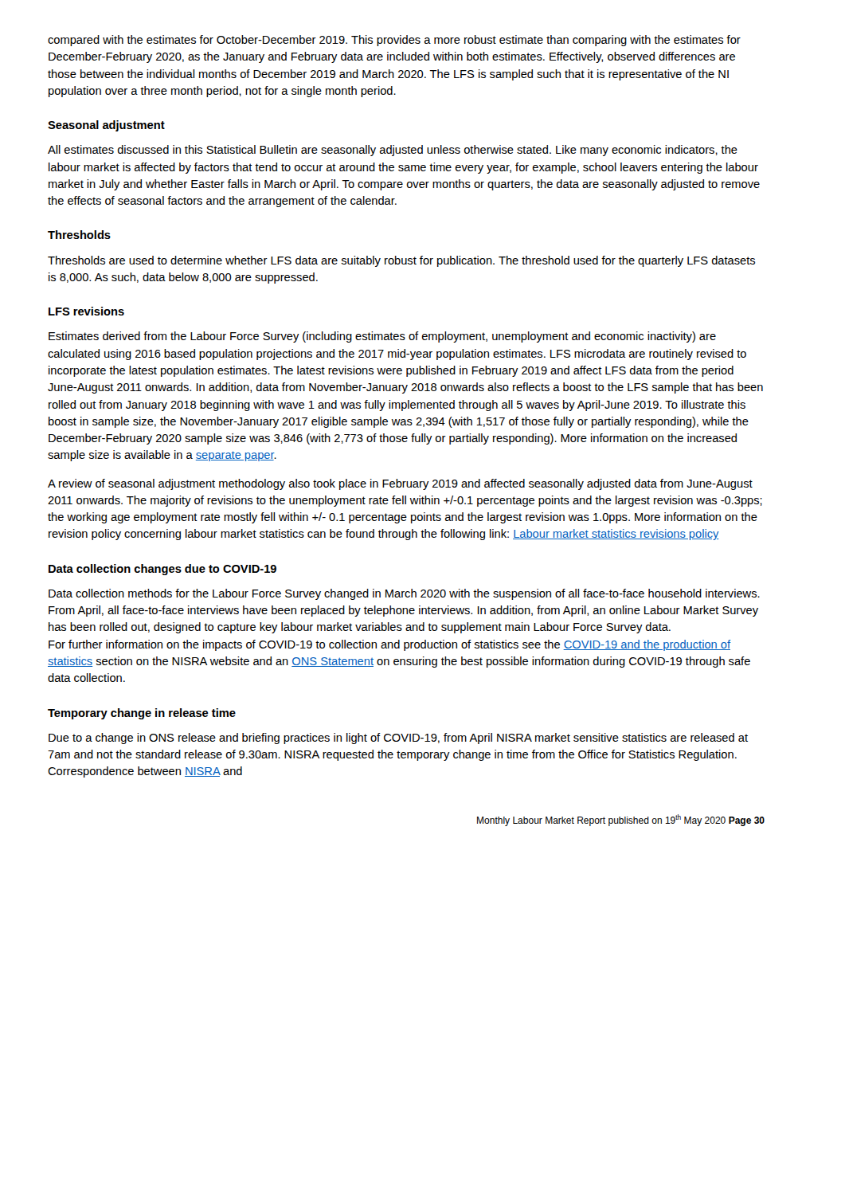compared with the estimates for October-December 2019. This provides a more robust estimate than comparing with the estimates for December-February 2020, as the January and February data are included within both estimates. Effectively, observed differences are those between the individual months of December 2019 and March 2020. The LFS is sampled such that it is representative of the NI population over a three month period, not for a single month period.
Seasonal adjustment
All estimates discussed in this Statistical Bulletin are seasonally adjusted unless otherwise stated. Like many economic indicators, the labour market is affected by factors that tend to occur at around the same time every year, for example, school leavers entering the labour market in July and whether Easter falls in March or April. To compare over months or quarters, the data are seasonally adjusted to remove the effects of seasonal factors and the arrangement of the calendar.
Thresholds
Thresholds are used to determine whether LFS data are suitably robust for publication. The threshold used for the quarterly LFS datasets is 8,000. As such, data below 8,000 are suppressed.
LFS revisions
Estimates derived from the Labour Force Survey (including estimates of employment, unemployment and economic inactivity) are calculated using 2016 based population projections and the 2017 mid-year population estimates. LFS microdata are routinely revised to incorporate the latest population estimates. The latest revisions were published in February 2019 and affect LFS data from the period June-August 2011 onwards. In addition, data from November-January 2018 onwards also reflects a boost to the LFS sample that has been rolled out from January 2018 beginning with wave 1 and was fully implemented through all 5 waves by April-June 2019. To illustrate this boost in sample size, the November-January 2017 eligible sample was 2,394 (with 1,517 of those fully or partially responding), while the December-February 2020 sample size was 3,846 (with 2,773 of those fully or partially responding). More information on the increased sample size is available in a separate paper.
A review of seasonal adjustment methodology also took place in February 2019 and affected seasonally adjusted data from June-August 2011 onwards. The majority of revisions to the unemployment rate fell within +/-0.1 percentage points and the largest revision was -0.3pps; the working age employment rate mostly fell within +/- 0.1 percentage points and the largest revision was 1.0pps. More information on the revision policy concerning labour market statistics can be found through the following link: Labour market statistics revisions policy
Data collection changes due to COVID-19
Data collection methods for the Labour Force Survey changed in March 2020 with the suspension of all face-to-face household interviews. From April, all face-to-face interviews have been replaced by telephone interviews. In addition, from April, an online Labour Market Survey has been rolled out, designed to capture key labour market variables and to supplement main Labour Force Survey data.
For further information on the impacts of COVID-19 to collection and production of statistics see the COVID-19 and the production of statistics section on the NISRA website and an ONS Statement on ensuring the best possible information during COVID-19 through safe data collection.
Temporary change in release time
Due to a change in ONS release and briefing practices in light of COVID-19, from April NISRA market sensitive statistics are released at 7am and not the standard release of 9.30am. NISRA requested the temporary change in time from the Office for Statistics Regulation. Correspondence between NISRA and
Monthly Labour Market Report published on 19th May 2020 Page 30